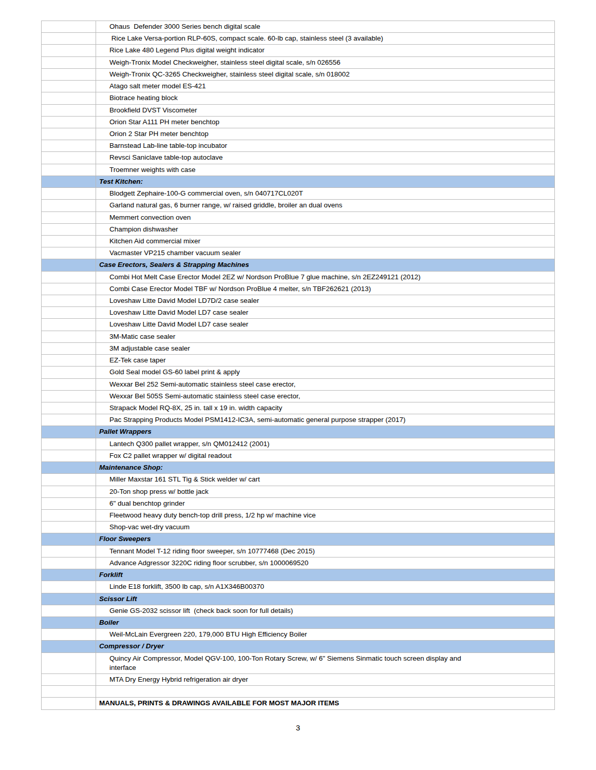| | Ohaus Defender 3000 Series bench digital scale |
| | Rice Lake Versa-portion RLP-60S, compact scale. 60-lb cap, stainless steel (3 available) |
| | Rice Lake 480 Legend Plus digital weight indicator |
| | Weigh-Tronix Model Checkweigher, stainless steel digital scale, s/n 026556 |
| | Weigh-Tronix QC-3265 Checkweigher, stainless steel digital scale, s/n 018002 |
| | Atago salt meter model ES-421 |
| | Biotrace heating block |
| | Brookfield DVST Viscometer |
| | Orion Star A111 PH meter benchtop |
| | Orion 2 Star PH meter benchtop |
| | Barnstead Lab-line table-top incubator |
| | Revsci Saniclave table-top autoclave |
| | Troemner weights with case |
| | Test Kitchen: |
| | Blodgett Zephaire-100-G commercial oven, s/n 040717CL020T |
| | Garland natural gas, 6 burner range, w/ raised griddle, broiler an dual ovens |
| | Memmert convection oven |
| | Champion dishwasher |
| | Kitchen Aid commercial mixer |
| | Vacmaster VP215 chamber vacuum sealer |
| | Case Erectors, Sealers & Strapping Machines |
| | Combi Hot Melt Case Erector Model 2EZ w/ Nordson ProBlue 7 glue machine, s/n 2EZ249121 (2012) |
| | Combi Case Erector Model TBF w/ Nordson ProBlue 4 melter, s/n TBF262621 (2013) |
| | Loveshaw Litte David Model LD7D/2 case sealer |
| | Loveshaw Litte David Model LD7 case sealer |
| | Loveshaw Litte David Model LD7 case sealer |
| | 3M-Matic case sealer |
| | 3M adjustable case sealer |
| | EZ-Tek case taper |
| | Gold Seal model GS-60 label print & apply |
| | Wexxar Bel 252 Semi-automatic stainless steel case erector, |
| | Wexxar Bel 505S Semi-automatic stainless steel case erector, |
| | Strapack Model RQ-8X, 25 in. tall x 19 in. width capacity |
| | Pac Strapping Products Model PSM1412-IC3A, semi-automatic general purpose strapper (2017) |
| | Pallet Wrappers |
| | Lantech Q300 pallet wrapper, s/n QM012412 (2001) |
| | Fox C2 pallet wrapper w/ digital readout |
| | Maintenance Shop: |
| | Miller Maxstar 161 STL Tig & Stick welder w/ cart |
| | 20-Ton shop press w/ bottle jack |
| | 6" dual benchtop grinder |
| | Fleetwood heavy duty bench-top drill press, 1/2 hp w/ machine vice |
| | Shop-vac wet-dry vacuum |
| | Floor Sweepers |
| | Tennant Model T-12 riding floor sweeper, s/n 10777468 (Dec 2015) |
| | Advance Adgressor 3220C riding floor scrubber, s/n 1000069520 |
| | Forklift |
| | Linde E18 forklift, 3500 lb cap, s/n A1X346B00370 |
| | Scissor Lift |
| | Genie GS-2032 scissor lift (check back soon for full details) |
| | Boiler |
| | Weil-McLain Evergreen 220, 179,000 BTU High Efficiency Boiler |
| | Compressor / Dryer |
| | Quincy Air Compressor, Model QGV-100, 100-Ton Rotary Screw, w/ 6" Siemens Sinmatic touch screen display and interface |
| | MTA Dry Energy Hybrid refrigeration air dryer |
| | MANUALS, PRINTS & DRAWINGS AVAILABLE FOR MOST MAJOR ITEMS |
3